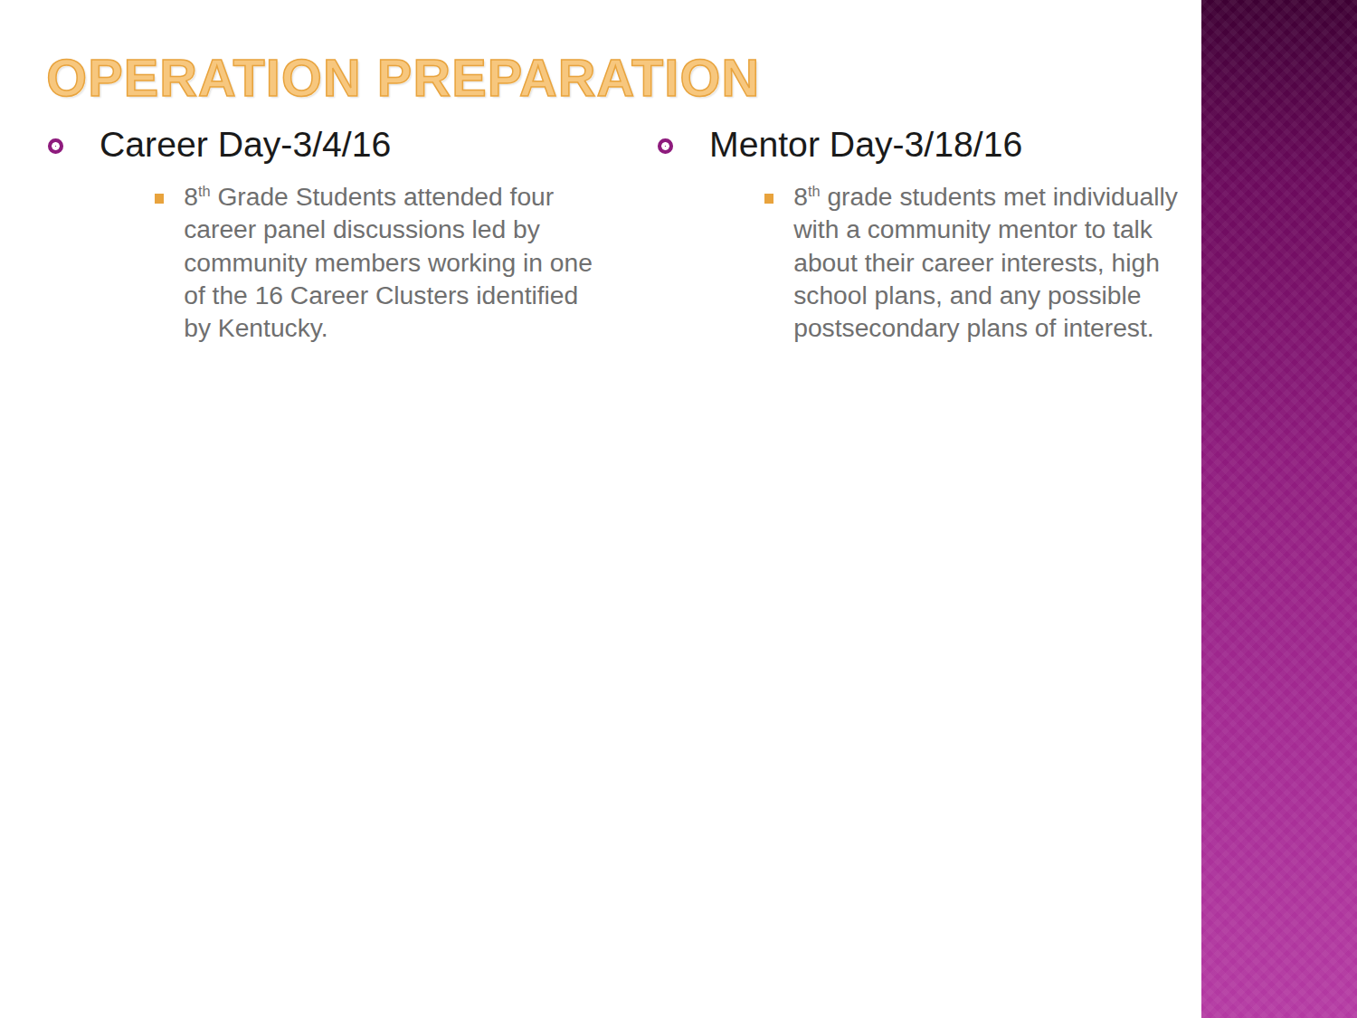Operation Preparation
Career Day-3/4/16
8th Grade Students attended four career panel discussions led by community members working in one of the 16 Career Clusters identified by Kentucky.
Mentor Day-3/18/16
8th grade students met individually with a community mentor to talk about their career interests, high school plans, and any possible postsecondary plans of interest.